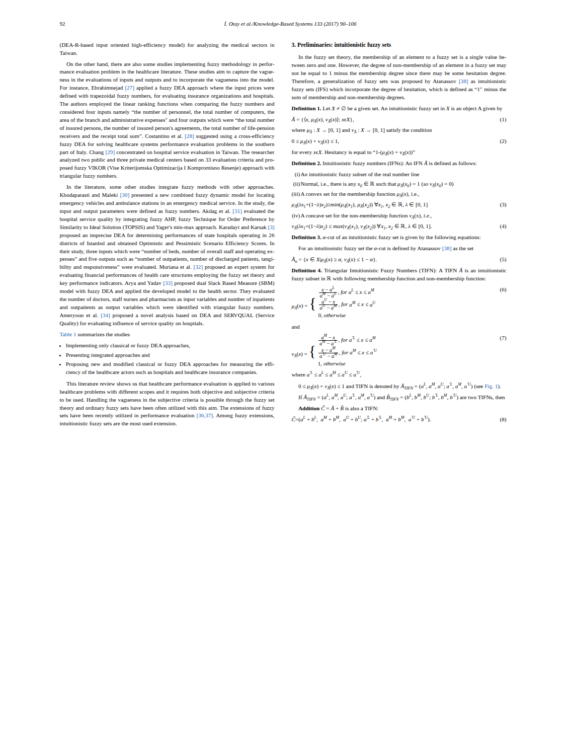92
İ. Otay et al./Knowledge-Based Systems 133 (2017) 90–106
(DEA-R-based input oriented high-efficiency model) for analyzing the medical sectors in Taiwan.
On the other hand, there are also some studies implementing fuzzy methodology in performance evaluation problem in the healthcare literature. These studies aim to capture the vagueness in the evaluations of inputs and outputs and to incorporate the vagueness into the model. For instance, Ebrahimnejad [27] applied a fuzzy DEA approach where the input prices were defined with trapezoidal fuzzy numbers, for evaluating insurance organizations and hospitals. The authors employed the linear ranking functions when comparing the fuzzy numbers and considered four inputs namely “the number of personnel, the total number of computers, the area of the branch and administrative expenses" and four outputs which were “the total number of insured persons, the number of insured person's agreements, the total number of life-pension receivers and the receipt total sum”. Costantino et al. [28] suggested using a cross-efficiency fuzzy DEA for solving healthcare systems performance evaluation problems in the southern part of Italy. Chang [29] concentrated on hospital service evaluation in Taiwan. The researcher analyzed two public and three private medical centers based on 33 evaluation criteria and proposed fuzzy VIKOR (Vise Kriterijumska Optimizacija I Kompromisno Resenje) approach with triangular fuzzy numbers.
In the literature, some other studies integrate fuzzy methods with other approaches. Khodaparasti and Maleki [30] presented a new combined fuzzy dynamic model for locating emergency vehicles and ambulance stations in an emergency medical service. In the study, the input and output parameters were defined as fuzzy numbers. Akdag et al. [31] evaluated the hospital service quality by integrating fuzzy AHP, fuzzy Technique for Order Preference by Similarity to Ideal Solution (TOPSIS) and Yager's min-max approach. Karadayi and Karsak [3] proposed an imprecise DEA for determining performances of state hospitals operating in 26 districts of Istanbul and obtained Optimistic and Pessimistic Scenario Efficiency Scores. In their study, three inputs which were “number of beds, number of overall staff and operating expenses” and five outputs such as “number of outpatients, number of discharged patients, tangibility and responsiveness” were evaluated. Muriana et al. [32] proposed an expert system for evaluating financial performances of health care structures employing the fuzzy set theory and key performance indicators. Arya and Yadav [33] proposed dual Slack Based Measure (SBM) model with fuzzy DEA and applied the developed model to the health sector. They evaluated the number of doctors, staff nurses and pharmacists as input variables and number of inpatients and outpatients as output variables which were identified with triangular fuzzy numbers. Ameryoun et al. [34] proposed a novel analysis based on DEA and SERVQUAL (Service Quality) for evaluating influence of service quality on hospitals.
Table 1 summarizes the studies
Implementing only classical or fuzzy DEA approaches,
Presenting integrated approaches and
Proposing new and modified classical or fuzzy DEA approaches for measuring the efficiency of the healthcare actors such as hospitals and healthcare insurance companies.
This literature review shows us that healthcare performance evaluation is applied to various healthcare problems with different scopes and it requires both objective and subjective criteria to be used. Handling the vagueness in the subjective criteria is possible through the fuzzy set theory and ordinary fuzzy sets have been often utilized with this aim. The extensions of fuzzy sets have been recently utilized in performance evaluation [36,37]. Among fuzzy extensions, intuitionistic fuzzy sets are the most used extension.
3. Preliminaries: intuitionistic fuzzy sets
In the fuzzy set theory, the membership of an element to a fuzzy set is a single value between zero and one. However, the degree of non-membership of an element in a fuzzy set may not be equal to 1 minus the membership degree since there may be some hesitation degree. Therefore, a generalization of fuzzy sets was proposed by Atanassov [38] as intuitionistic fuzzy sets (IFS) which incorporate the degree of hesitation, which is defined as “1′′ minus the sum of membership and non-membership degrees.
Definition 1. Let X ≠ ∅ be a given set. An intuitionistic fuzzy set in X is an object A given by
Ã = {⟨x, μÃ(x), νÃ(x)⟩; xϵX},
(1)
where μÃ : X → [0, 1] and νÃ : X → [0, 1] satisfy the condition
0 ≤ μÃ(x) + νÃ(x) ≤ 1,
(2)
for every xϵX. Hesitancy is equal to “1-(μÃ(x) + νÃ(x))”
Definition 2. Intuitionistic fuzzy numbers (IFNs): An IFN Ã is defined as follows:
(i) An intuitionistic fuzzy subset of the real number line
(ii) Normal, i.e., there is any x0 ∈ ℝ such that μÃ(x0) = 1 (so νÃ(x0) = 0)
(iii) A convex set for the membership function μÃ(x), i.e.,
μÃ(λx1+(1−λ)x2)≥min(μÃ(x1), μÃ(x2)) ∀x1, x2 ∈ ℝ, λ ∈ [0, 1]
(3)
(iv) A concave set for the non-membership function νÃ(x), i.e.,
νÃ(λx1+(1−λ)x2) ≤ max(νÃ(x1), νÃ(x2)) ∀x1, x2 ∈ ℝ, λ ∈ [0, 1].
(4)
Definition 3. α-cut of an intuitionistic fuzzy set is given by the following equations:
For an intuitionistic fuzzy set the α-cut is defined by Atanassov [38] as the set
Ãα = {x ∈ X|μÃ(x) ≥ α, νÃ(x) ≤ 1 − α}.
(5)
Definition 4. Triangular Intuitionistic Fuzzy Numbers (TIFN): A TIFN Ã is an intuitionistic fuzzy subset in ℝ with following membership function and non-membership function:
μÃ(x) = { x − aL aM − aL, for aL ≤ x ≤ aM aU − x aU − aM, for aM ≤ x ≤ aU 0, otherwise
(6)
and
νÃ(x) = { aM − x aM − a′L, for a′L ≤ x ≤ aM x − aM a′U − aM, for aM ≤ x ≤ a′U 1, otherwise
(7)
where a′L ≤ aL ≤ aM ≤ aU ≤ a′U,
0 ≤ μÃ(x) + νÃ(x) ≤ 1 and TIFN is denoted by ÃTIFN = (aL, aM, aU; a′L, aM, a′U) (see Fig. 1).
If ÃTIFN = (aL, aM, aU; a′L, aM, a′U) and B̃TIFN = (bL, bM, bU; b′L, bM, b′U) are two TIFNs, then
Addition C̃ = Ã + B̃ is also a TIFN:
C̃=(aL + bL, aM + bM, aU + bU; a′L + b′L, aM + bM, a′U + b′U).
(8)